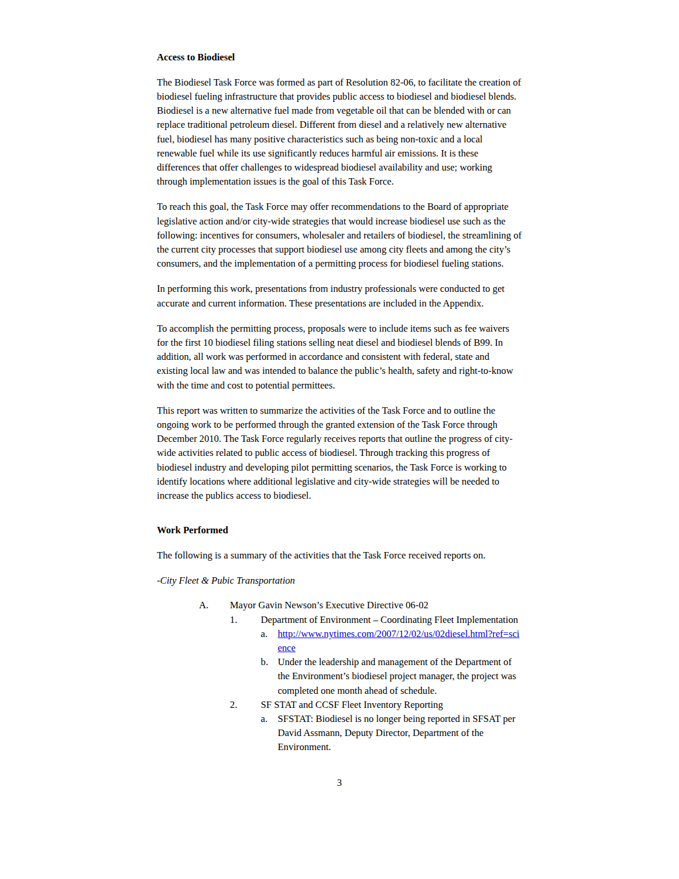Access to Biodiesel
The Biodiesel Task Force was formed as part of Resolution 82-06, to facilitate the creation of biodiesel fueling infrastructure that provides public access to biodiesel and biodiesel blends. Biodiesel is a new alternative fuel made from vegetable oil that can be blended with or can replace traditional petroleum diesel. Different from diesel and a relatively new alternative fuel, biodiesel has many positive characteristics such as being non-toxic and a local renewable fuel while its use significantly reduces harmful air emissions. It is these differences that offer challenges to widespread biodiesel availability and use; working through implementation issues is the goal of this Task Force.
To reach this goal, the Task Force may offer recommendations to the Board of appropriate legislative action and/or city-wide strategies that would increase biodiesel use such as the following: incentives for consumers, wholesaler and retailers of biodiesel, the streamlining of the current city processes that support biodiesel use among city fleets and among the city’s consumers, and the implementation of a permitting process for biodiesel fueling stations.
In performing this work, presentations from industry professionals were conducted to get accurate and current information. These presentations are included in the Appendix.
To accomplish the permitting process, proposals were to include items such as fee waivers for the first 10 biodiesel filing stations selling neat diesel and biodiesel blends of B99. In addition, all work was performed in accordance and consistent with federal, state and existing local law and was intended to balance the public’s health, safety and right-to-know with the time and cost to potential permittees.
This report was written to summarize the activities of the Task Force and to outline the ongoing work to be performed through the granted extension of the Task Force through December 2010. The Task Force regularly receives reports that outline the progress of city-wide activities related to public access of biodiesel. Through tracking this progress of biodiesel industry and developing pilot permitting scenarios, the Task Force is working to identify locations where additional legislative and city-wide strategies will be needed to increase the publics access to biodiesel.
Work Performed
The following is a summary of the activities that the Task Force received reports on.
-City Fleet & Pubic Transportation
A. Mayor Gavin Newson’s Executive Directive 06-02
1. Department of Environment – Coordinating Fleet Implementation
a. http://www.nytimes.com/2007/12/02/us/02diesel.html?ref=science
b. Under the leadership and management of the Department of the Environment’s biodiesel project manager, the project was completed one month ahead of schedule.
2. SF STAT and CCSF Fleet Inventory Reporting
a. SFSTAT: Biodiesel is no longer being reported in SFSAT per David Assmann, Deputy Director, Department of the Environment.
3